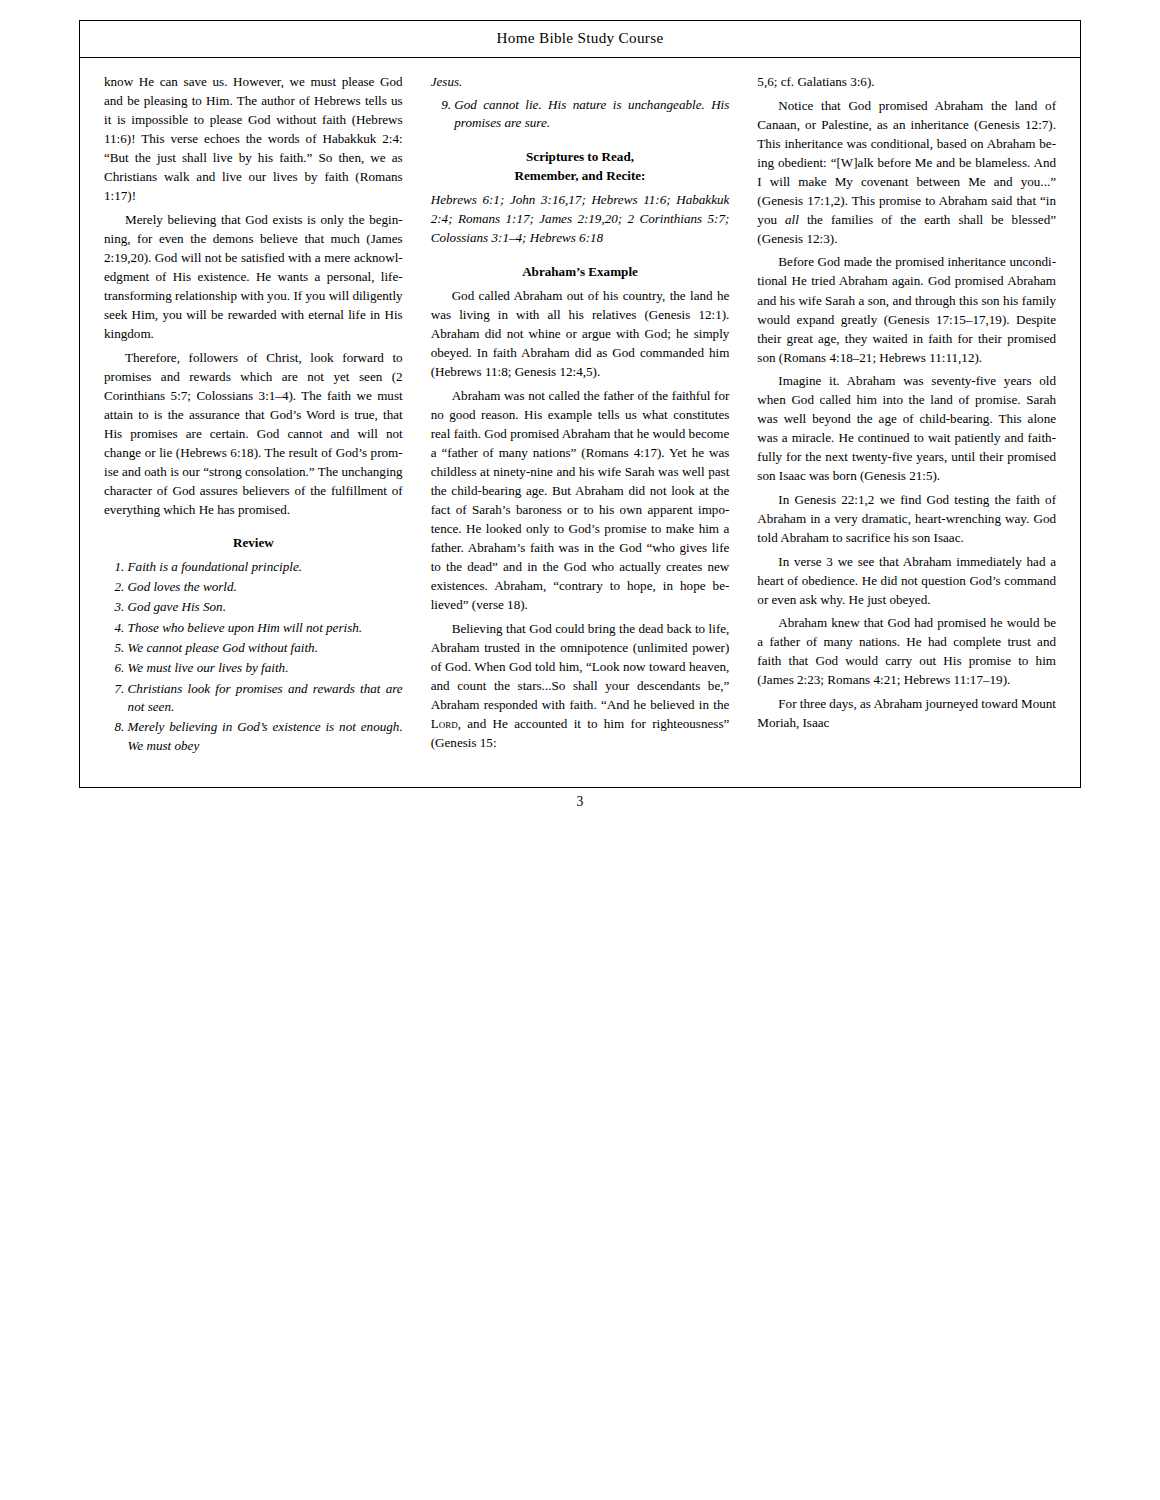Home Bible Study Course
know He can save us. However, we must please God and be pleasing to Him. The author of Hebrews tells us it is impossible to please God without faith (Hebrews 11:6)! This verse echoes the words of Habakkuk 2:4: “But the just shall live by his faith.” So then, we as Christians walk and live our lives by faith (Romans 1:17)!
Merely believing that God exists is only the beginning, for even the demons believe that much (James 2:19,20). God will not be satisfied with a mere acknowledgment of His existence. He wants a personal, life-transforming relationship with you. If you will diligently seek Him, you will be rewarded with eternal life in His kingdom.
Therefore, followers of Christ, look forward to promises and rewards which are not yet seen (2 Corinthians 5:7; Colossians 3:1–4). The faith we must attain to is the assurance that God’s Word is true, that His promises are certain. God cannot and will not change or lie (Hebrews 6:18). The result of God’s promise and oath is our “strong consolation.” The unchanging character of God assures believers of the fulfillment of everything which He has promised.
Review
Faith is a foundational principle.
God loves the world.
God gave His Son.
Those who believe upon Him will not perish.
We cannot please God without faith.
We must live our lives by faith.
Christians look for promises and rewards that are not seen.
Merely believing in God’s existence is not enough. We must obey
Jesus.
God cannot lie. His nature is unchangeable. His promises are sure.
Scriptures to Read, Remember, and Recite:
Hebrews 6:1; John 3:16,17; Hebrews 11:6; Habakkuk 2:4; Romans 1:17; James 2:19,20; 2 Corinthians 5:7; Colossians 3:1–4; Hebrews 6:18
Abraham’s Example
God called Abraham out of his country, the land he was living in with all his relatives (Genesis 12:1). Abraham did not whine or argue with God; he simply obeyed. In faith Abraham did as God commanded him (Hebrews 11:8; Genesis 12:4,5).
Abraham was not called the father of the faithful for no good reason. His example tells us what constitutes real faith. God promised Abraham that he would become a “father of many nations” (Romans 4:17). Yet he was childless at ninety-nine and his wife Sarah was well past the child-bearing age. But Abraham did not look at the fact of Sarah’s baroness or to his own apparent impotence. He looked only to God’s promise to make him a father. Abraham’s faith was in the God “who gives life to the dead” and in the God who actually creates new existences. Abraham, “contrary to hope, in hope believed” (verse 18).
Believing that God could bring the dead back to life, Abraham trusted in the omnipotence (unlimited power) of God. When God told him, “Look now toward heaven, and count the stars...So shall your descendants be,” Abraham responded with faith. “And he believed in the Lord, and He accounted it to him for righteousness” (Genesis 15:
5,6; cf. Galatians 3:6).
Notice that God promised Abraham the land of Canaan, or Palestine, as an inheritance (Genesis 12:7). This inheritance was conditional, based on Abraham being obedient: “[W]alk before Me and be blameless. And I will make My covenant between Me and you...” (Genesis 17:1,2). This promise to Abraham said that “in you all the families of the earth shall be blessed” (Genesis 12:3).
Before God made the promised inheritance unconditional He tried Abraham again. God promised Abraham and his wife Sarah a son, and through this son his family would expand greatly (Genesis 17:15–17,19). Despite their great age, they waited in faith for their promised son (Romans 4:18–21; Hebrews 11:11,12).
Imagine it. Abraham was seventy-five years old when God called him into the land of promise. Sarah was well beyond the age of child-bearing. This alone was a miracle. He continued to wait patiently and faithfully for the next twenty-five years, until their promised son Isaac was born (Genesis 21:5).
In Genesis 22:1,2 we find God testing the faith of Abraham in a very dramatic, heart-wrenching way. God told Abraham to sacrifice his son Isaac.
In verse 3 we see that Abraham immediately had a heart of obedience. He did not question God’s command or even ask why. He just obeyed.
Abraham knew that God had promised he would be a father of many nations. He had complete trust and faith that God would carry out His promise to him (James 2:23; Romans 4:21; Hebrews 11:17–19).
For three days, as Abraham journeyed toward Mount Moriah, Isaac
3